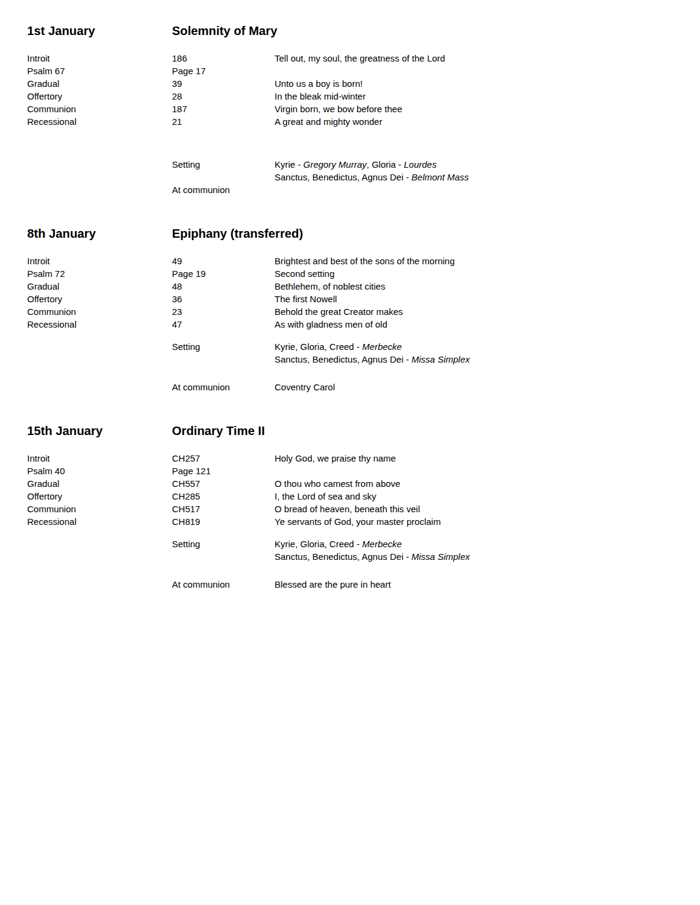1st January Solemnity of Mary
| Introit | 186 | Tell out, my soul, the greatness of the Lord |
| Psalm 67 | Page 17 | |
| Gradual | 39 | Unto us a boy is born! |
| Offertory | 28 | In the bleak mid-winter |
| Communion | 187 | Virgin born, we bow before thee |
| Recessional | 21 | A great and mighty wonder |
| | Setting | Kyrie - Gregory Murray , Gloria - Lourdes |
| | | Sanctus, Benedictus, Agnus Dei - Belmont Mass |
| | At communion | |
8th January Epiphany (transferred)
| Introit | 49 | Brightest and best of the sons of the morning |
| Psalm 72 | Page 19 | Second setting |
| Gradual | 48 | Bethlehem, of noblest cities |
| Offertory | 36 | The first Nowell |
| Communion | 23 | Behold the great Creator makes |
| Recessional | 47 | As with gladness men of old |
| | Setting | Kyrie, Gloria, Creed - Merbecke |
| | | Sanctus, Benedictus, Agnus Dei - Missa Simplex |
| | At communion | Coventry Carol |
15th January Ordinary Time II
| Introit | CH257 | Holy God, we praise thy name |
| Psalm 40 | Page 121 | |
| Gradual | CH557 | O thou who camest from above |
| Offertory | CH285 | I, the Lord of sea and sky |
| Communion | CH517 | O bread of heaven, beneath this veil |
| Recessional | CH819 | Ye servants of God, your master proclaim |
| | Setting | Kyrie, Gloria, Creed - Merbecke |
| | | Sanctus, Benedictus, Agnus Dei - Missa Simplex |
| | At communion | Blessed are the pure in heart |